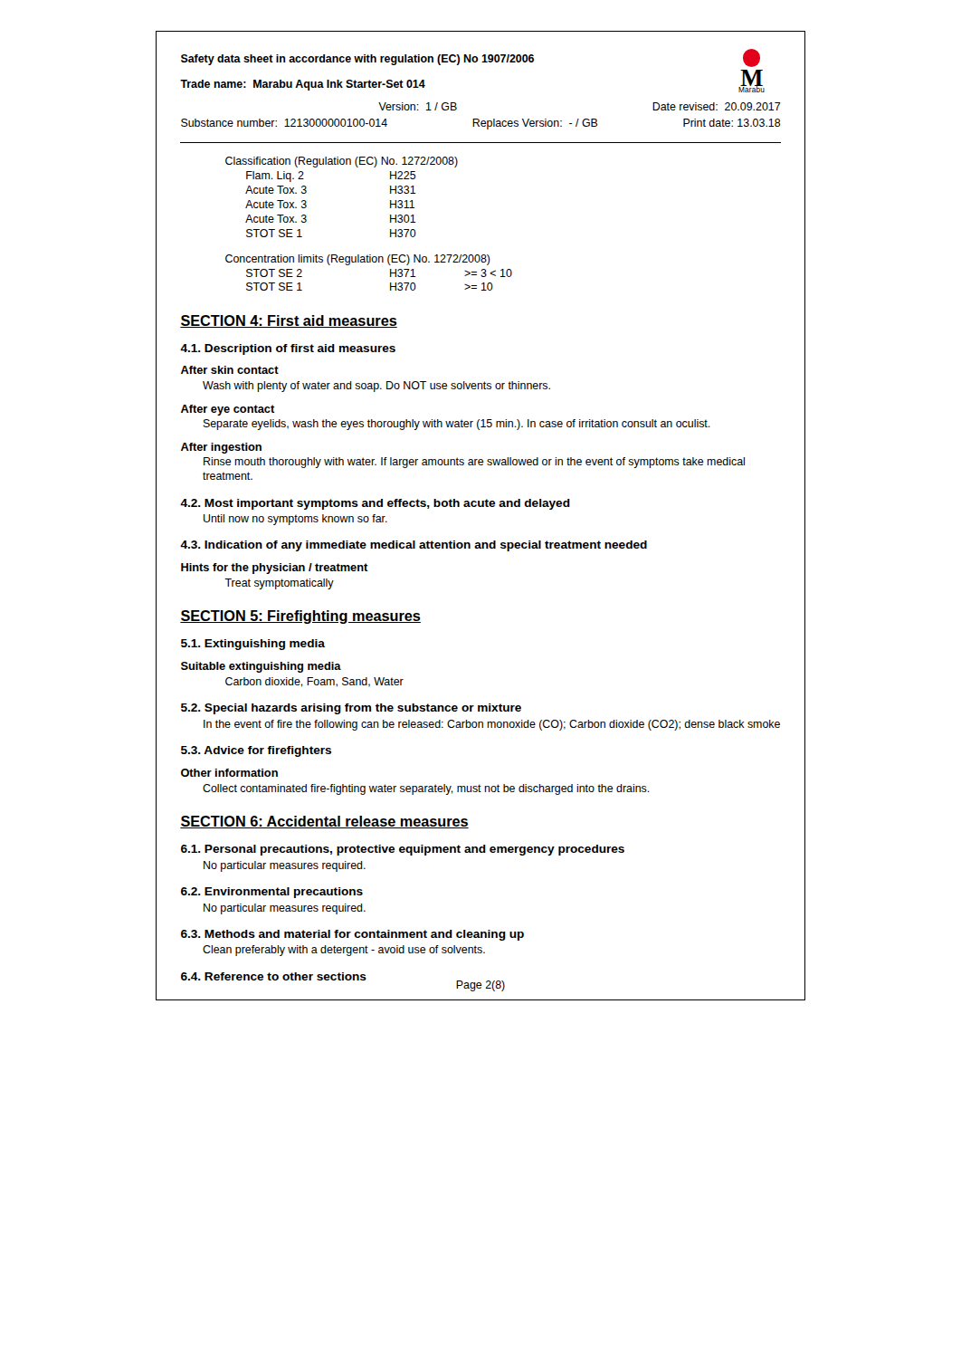M
Marabu
Safety data sheet in accordance with regulation (EC) No 1907/2006
Trade name: Marabu Aqua Ink Starter-Set 014
Version: 1 / GB
Date revised: 20.09.2017
Substance number: 1213000000100-014
Replaces Version: - / GB
Print date: 13.03.18
Classification (Regulation (EC) No. 1272/2008)
| Flam. Liq. 2 | H225 | |
| Acute Tox. 3 | H331 | |
| Acute Tox. 3 | H311 | |
| Acute Tox. 3 | H301 | |
| STOT SE 1 | H370 | |
Concentration limits (Regulation (EC) No. 1272/2008)
| STOT SE 2 | H371 | >= 3 < 10 |
| STOT SE 1 | H370 | >= 10 |
SECTION 4: First aid measures
4.1. Description of first aid measures
After skin contact
Wash with plenty of water and soap. Do NOT use solvents or thinners.
After eye contact
Separate eyelids, wash the eyes thoroughly with water (15 min.). In case of irritation consult an oculist.
After ingestion
Rinse mouth thoroughly with water. If larger amounts are swallowed or in the event of symptoms take medical treatment.
4.2. Most important symptoms and effects, both acute and delayed
Until now no symptoms known so far.
4.3. Indication of any immediate medical attention and special treatment needed
Hints for the physician / treatment
Treat symptomatically
SECTION 5: Firefighting measures
5.1. Extinguishing media
Suitable extinguishing media
Carbon dioxide, Foam, Sand, Water
5.2. Special hazards arising from the substance or mixture
In the event of fire the following can be released: Carbon monoxide (CO); Carbon dioxide (CO2); dense black smoke
5.3. Advice for firefighters
Other information
Collect contaminated fire-fighting water separately, must not be discharged into the drains.
SECTION 6: Accidental release measures
6.1. Personal precautions, protective equipment and emergency procedures
No particular measures required.
6.2. Environmental precautions
No particular measures required.
6.3. Methods and material for containment and cleaning up
Clean preferably with a detergent - avoid use of solvents.
6.4. Reference to other sections
Page 2(8)